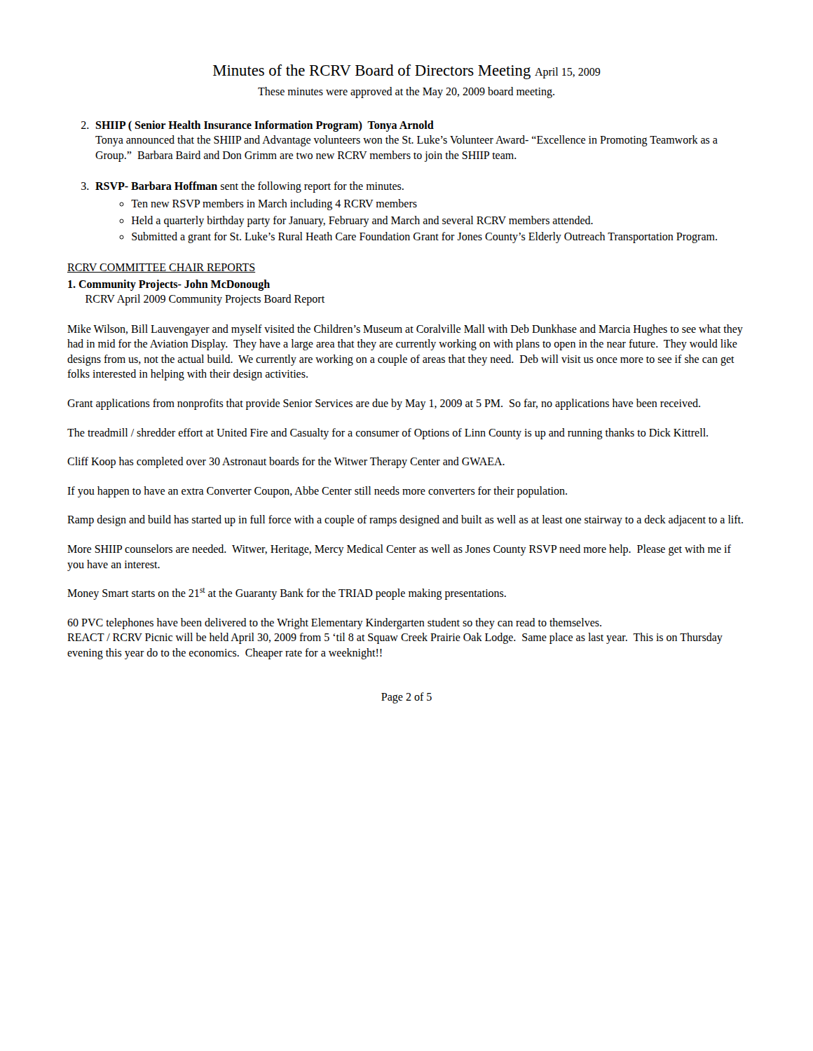Minutes of the RCRV Board of Directors Meeting April 15, 2009
These minutes were approved at the May 20, 2009 board meeting.
SHIIP ( Senior Health Insurance Information Program) Tonya Arnold
Tonya announced that the SHIIP and Advantage volunteers won the St. Luke’s Volunteer Award- “Excellence in Promoting Teamwork as a Group.” Barbara Baird and Don Grimm are two new RCRV members to join the SHIIP team.
RSVP- Barbara Hoffman sent the following report for the minutes.
Ten new RSVP members in March including 4 RCRV members
Held a quarterly birthday party for January, February and March and several RCRV members attended.
Submitted a grant for St. Luke’s Rural Heath Care Foundation Grant for Jones County’s Elderly Outreach Transportation Program.
RCRV COMMITTEE CHAIR REPORTS
1. Community Projects- John McDonough
RCRV April 2009 Community Projects Board Report
Mike Wilson, Bill Lauvengayer and myself visited the Children’s Museum at Coralville Mall with Deb Dunkhase and Marcia Hughes to see what they had in mid for the Aviation Display. They have a large area that they are currently working on with plans to open in the near future. They would like designs from us, not the actual build. We currently are working on a couple of areas that they need. Deb will visit us once more to see if she can get folks interested in helping with their design activities.
Grant applications from nonprofits that provide Senior Services are due by May 1, 2009 at 5 PM. So far, no applications have been received.
The treadmill / shredder effort at United Fire and Casualty for a consumer of Options of Linn County is up and running thanks to Dick Kittrell.
Cliff Koop has completed over 30 Astronaut boards for the Witwer Therapy Center and GWAEA.
If you happen to have an extra Converter Coupon, Abbe Center still needs more converters for their population.
Ramp design and build has started up in full force with a couple of ramps designed and built as well as at least one stairway to a deck adjacent to a lift.
More SHIIP counselors are needed. Witwer, Heritage, Mercy Medical Center as well as Jones County RSVP need more help. Please get with me if you have an interest.
Money Smart starts on the 21st at the Guaranty Bank for the TRIAD people making presentations.
60 PVC telephones have been delivered to the Wright Elementary Kindergarten student so they can read to themselves.
REACT / RCRV Picnic will be held April 30, 2009 from 5 ‘til 8 at Squaw Creek Prairie Oak Lodge. Same place as last year. This is on Thursday evening this year do to the economics. Cheaper rate for a weeknight!!
Page 2 of 5